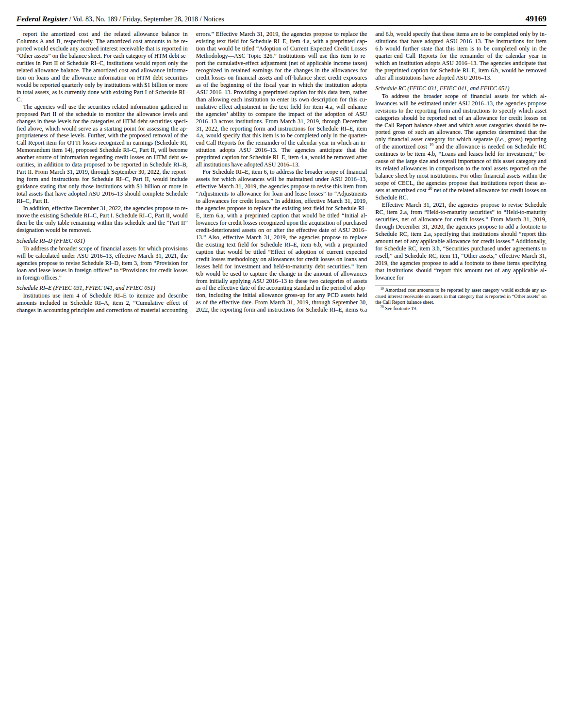Federal Register / Vol. 83, No. 189 / Friday, September 28, 2018 / Notices
49169
report the amortized cost and the related allowance balance in Columns A and B, respectively. The amortized cost amounts to be reported would exclude any accrued interest receivable that is reported in “Other assets” on the balance sheet. For each category of HTM debt securities in Part II of Schedule RI–C, institutions would report only the related allowance balance. The amortized cost and allowance information on loans and the allowance information on HTM debt securities would be reported quarterly only by institutions with $1 billion or more in total assets, as is currently done with existing Part I of Schedule RI–C.
The agencies will use the securities-related information gathered in proposed Part II of the schedule to monitor the allowance levels and changes in these levels for the categories of HTM debt securities specified above, which would serve as a starting point for assessing the appropriateness of these levels. Further, with the proposed removal of the Call Report item for OTTI losses recognized in earnings (Schedule RI, Memorandum item 14), proposed Schedule RI–C, Part II, will become another source of information regarding credit losses on HTM debt securities, in addition to data proposed to be reported in Schedule RI–B, Part II. From March 31, 2019, through September 30, 2022, the reporting form and instructions for Schedule RI–C, Part II, would include guidance stating that only those institutions with $1 billion or more in total assets that have adopted ASU 2016–13 should complete Schedule RI–C, Part II.
In addition, effective December 31, 2022, the agencies propose to remove the existing Schedule RI–C, Part I. Schedule RI–C, Part II, would then be the only table remaining within this schedule and the “Part II” designation would be removed.
Schedule RI–D (FFIEC 031)
To address the broader scope of financial assets for which provisions will be calculated under ASU 2016–13, effective March 31, 2021, the agencies propose to revise Schedule RI–D, item 3, from “Provision for loan and lease losses in foreign offices” to “Provisions for credit losses in foreign offices.”
Schedule RI–E (FFIEC 031, FFIEC 041, and FFIEC 051)
Institutions use item 4 of Schedule RI–E to itemize and describe amounts included in Schedule RI–A, item 2, “Cumulative effect of changes in accounting principles and corrections of material accounting errors.” Effective March 31, 2019, the agencies propose to replace the existing text field for Schedule RI–E, item 4.a, with a preprinted caption that would be titled “Adoption of Current Expected Credit Losses Methodology—ASC Topic 326.” Institutions will use this item to report the cumulative-effect adjustment (net of applicable income taxes) recognized in retained earnings for the changes in the allowances for credit losses on financial assets and off-balance sheet credit exposures as of the beginning of the fiscal year in which the institution adopts ASU 2016–13. Providing a preprinted caption for this data item, rather than allowing each institution to enter its own description for this cumulative-effect adjustment in the text field for item 4.a, will enhance the agencies’ ability to compare the impact of the adoption of ASU 2016–13 across institutions. From March 31, 2019, through December 31, 2022, the reporting form and instructions for Schedule RI–E, item 4.a, would specify that this item is to be completed only in the quarter-end Call Reports for the remainder of the calendar year in which an institution adopts ASU 2016–13. The agencies anticipate that the preprinted caption for Schedule RI–E, item 4.a, would be removed after all institutions have adopted ASU 2016–13.
For Schedule RI–E, item 6, to address the broader scope of financial assets for which allowances will be maintained under ASU 2016–13, effective March 31, 2019, the agencies propose to revise this item from “Adjustments to allowance for loan and lease losses” to “Adjustments to allowances for credit losses.” In addition, effective March 31, 2019, the agencies propose to replace the existing text field for Schedule RI–E, item 6.a, with a preprinted caption that would be titled “Initial allowances for credit losses recognized upon the acquisition of purchased credit-deteriorated assets on or after the effective date of ASU 2016–13.” Also, effective March 31, 2019, the agencies propose to replace the existing text field for Schedule RI–E, item 6.b, with a preprinted caption that would be titled “Effect of adoption of current expected credit losses methodology on allowances for credit losses on loans and leases held for investment and held-to-maturity debt securities.” Item 6.b would be used to capture the change in the amount of allowances from initially applying ASU 2016–13 to these two categories of assets as of the effective date of the accounting standard in the period of adoption, including the initial allowance gross-up for any PCD assets held as of the effective date. From March 31, 2019, through September 30, 2022, the reporting form and instructions for Schedule RI–E, items 6.a and 6.b, would specify that these items are to be completed only by institutions that have adopted ASU 2016–13. The instructions for item 6.b would further state that this item is to be completed only in the quarter-end Call Reports for the remainder of the calendar year in which an institution adopts ASU 2016–13. The agencies anticipate that the preprinted caption for Schedule RI–E, item 6.b, would be removed after all institutions have adopted ASU 2016–13.
Schedule RC (FFIEC 031, FFIEC 041, and FFIEC 051)
To address the broader scope of financial assets for which allowances will be estimated under ASU 2016–13, the agencies propose revisions to the reporting form and instructions to specify which asset categories should be reported net of an allowance for credit losses on the Call Report balance sheet and which asset categories should be reported gross of such an allowance. The agencies determined that the only financial asset category for which separate (i.e., gross) reporting of the amortized cost 19 and the allowance is needed on Schedule RC continues to be item 4.b, “Loans and leases held for investment,” because of the large size and overall importance of this asset category and its related allowances in comparison to the total assets reported on the balance sheet by most institutions. For other financial assets within the scope of CECL, the agencies propose that institutions report these assets at amortized cost 20 net of the related allowance for credit losses on Schedule RC.
Effective March 31, 2021, the agencies propose to revise Schedule RC, item 2.a, from “Held-to-maturity securities” to “Held-to-maturity securities, net of allowance for credit losses.” From March 31, 2019, through December 31, 2020, the agencies propose to add a footnote to Schedule RC, item 2.a, specifying that institutions should “report this amount net of any applicable allowance for credit losses.” Additionally, for Schedule RC, item 3.b, “Securities purchased under agreements to resell,” and Schedule RC, item 11, “Other assets,” effective March 31, 2019, the agencies propose to add a footnote to these items specifying that institutions should “report this amount net of any applicable allowance for
19 Amortized cost amounts to be reported by asset category would exclude any accrued interest receivable on assets in that category that is reported in “Other assets” on the Call Report balance sheet.
20 See footnote 19.